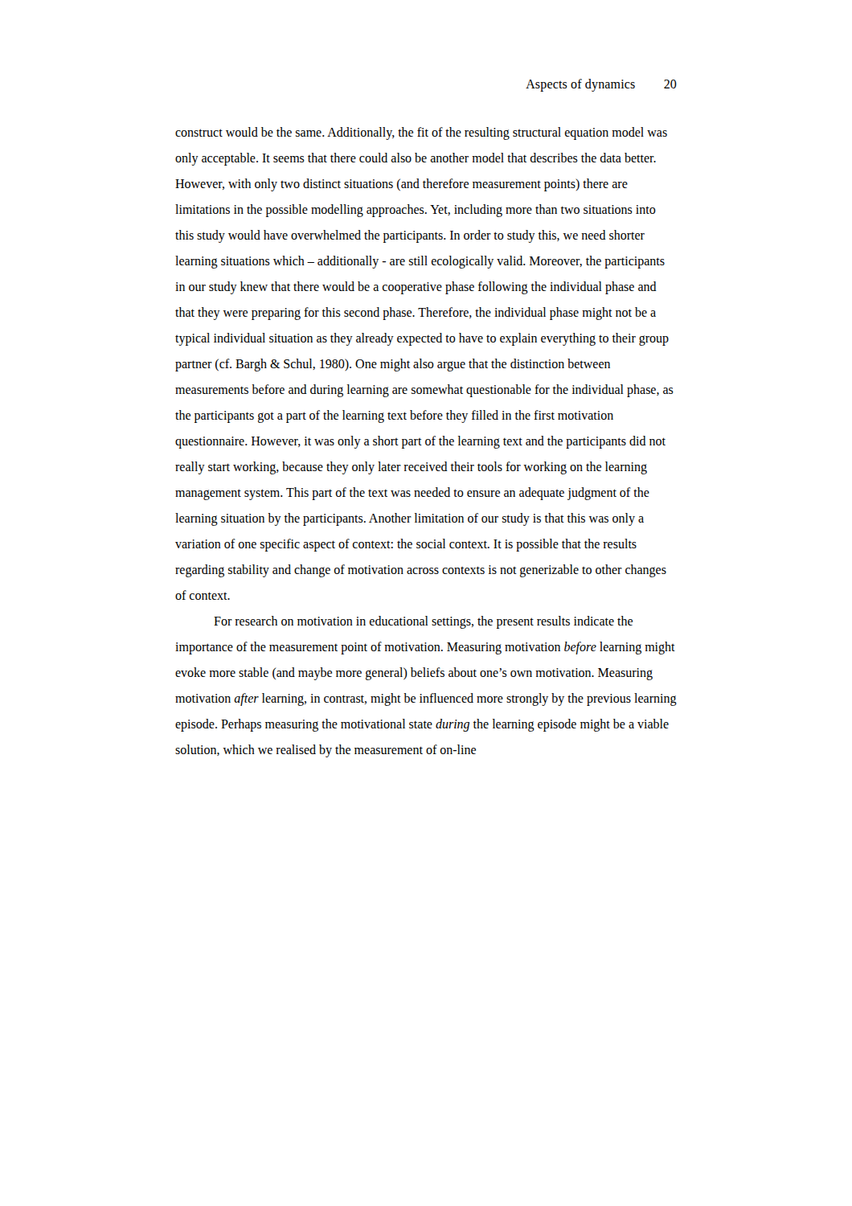Aspects of dynamics20
construct would be the same. Additionally, the fit of the resulting structural equation model was only acceptable. It seems that there could also be another model that describes the data better. However, with only two distinct situations (and therefore measurement points) there are limitations in the possible modelling approaches. Yet, including more than two situations into this study would have overwhelmed the participants. In order to study this, we need shorter learning situations which – additionally - are still ecologically valid. Moreover, the participants in our study knew that there would be a cooperative phase following the individual phase and that they were preparing for this second phase. Therefore, the individual phase might not be a typical individual situation as they already expected to have to explain everything to their group partner (cf. Bargh & Schul, 1980). One might also argue that the distinction between measurements before and during learning are somewhat questionable for the individual phase, as the participants got a part of the learning text before they filled in the first motivation questionnaire. However, it was only a short part of the learning text and the participants did not really start working, because they only later received their tools for working on the learning management system. This part of the text was needed to ensure an adequate judgment of the learning situation by the participants. Another limitation of our study is that this was only a variation of one specific aspect of context: the social context. It is possible that the results regarding stability and change of motivation across contexts is not generizable to other changes of context.
For research on motivation in educational settings, the present results indicate the importance of the measurement point of motivation. Measuring motivation before learning might evoke more stable (and maybe more general) beliefs about one’s own motivation. Measuring motivation after learning, in contrast, might be influenced more strongly by the previous learning episode. Perhaps measuring the motivational state during the learning episode might be a viable solution, which we realised by the measurement of on-line